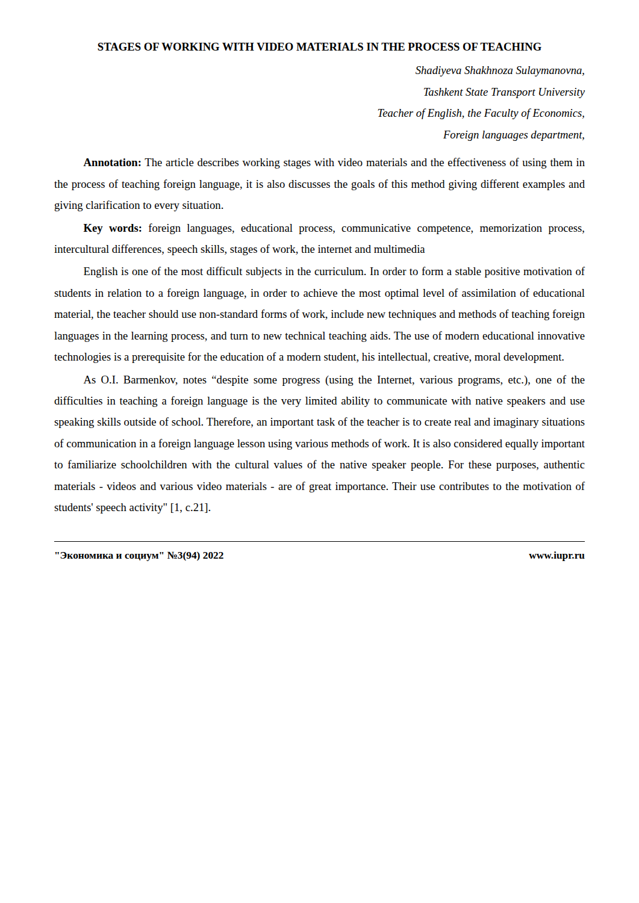Stages of working with video materials in the process of teaching
Shadiyeva Shakhnoza Sulaymanovna,
Tashkent State Transport University
Teacher of English, the Faculty of Economics,
Foreign languages department,
Annotation: The article describes working stages with video materials and the effectiveness of using them in the process of teaching foreign language, it is also discusses the goals of this method giving different examples and giving clarification to every situation.
Key words: foreign languages, educational process, communicative competence, memorization process, intercultural differences, speech skills, stages of work, the internet and multimedia
English is one of the most difficult subjects in the curriculum. In order to form a stable positive motivation of students in relation to a foreign language, in order to achieve the most optimal level of assimilation of educational material, the teacher should use non-standard forms of work, include new techniques and methods of teaching foreign languages in the learning process, and turn to new technical teaching aids. The use of modern educational innovative technologies is a prerequisite for the education of a modern student, his intellectual, creative, moral development.
As O.I. Barmenkov, notes “despite some progress (using the Internet, various programs, etc.), one of the difficulties in teaching a foreign language is the very limited ability to communicate with native speakers and use speaking skills outside of school. Therefore, an important task of the teacher is to create real and imaginary situations of communication in a foreign language lesson using various methods of work. It is also considered equally important to familiarize schoolchildren with the cultural values of the native speaker people. For these purposes, authentic materials - videos and various video materials - are of great importance. Their use contributes to the motivation of students' speech activity" [1, c.21].
"Экономика и социум" №3(94) 2022 www.iupr.ru